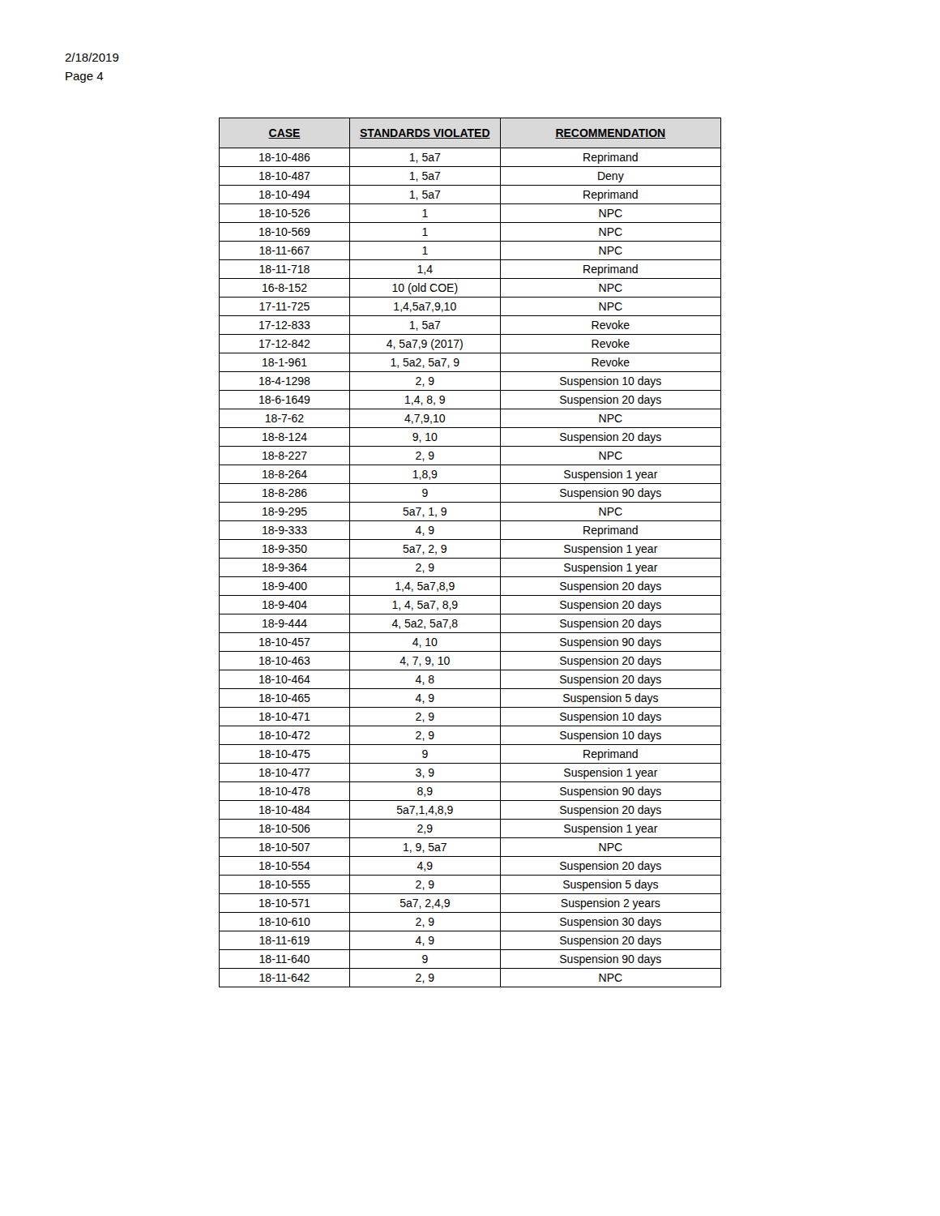2/18/2019
Page 4
| CASE | STANDARDS VIOLATED | RECOMMENDATION |
| --- | --- | --- |
| 18-10-486 | 1, 5a7 | Reprimand |
| 18-10-487 | 1, 5a7 | Deny |
| 18-10-494 | 1, 5a7 | Reprimand |
| 18-10-526 | 1 | NPC |
| 18-10-569 | 1 | NPC |
| 18-11-667 | 1 | NPC |
| 18-11-718 | 1,4 | Reprimand |
| 16-8-152 | 10 (old COE) | NPC |
| 17-11-725 | 1,4,5a7,9,10 | NPC |
| 17-12-833 | 1, 5a7 | Revoke |
| 17-12-842 | 4, 5a7,9 (2017) | Revoke |
| 18-1-961 | 1, 5a2, 5a7, 9 | Revoke |
| 18-4-1298 | 2, 9 | Suspension 10 days |
| 18-6-1649 | 1,4, 8, 9 | Suspension 20 days |
| 18-7-62 | 4,7,9,10 | NPC |
| 18-8-124 | 9, 10 | Suspension 20 days |
| 18-8-227 | 2, 9 | NPC |
| 18-8-264 | 1,8,9 | Suspension 1 year |
| 18-8-286 | 9 | Suspension 90 days |
| 18-9-295 | 5a7, 1, 9 | NPC |
| 18-9-333 | 4, 9 | Reprimand |
| 18-9-350 | 5a7, 2, 9 | Suspension 1 year |
| 18-9-364 | 2, 9 | Suspension 1 year |
| 18-9-400 | 1,4, 5a7,8,9 | Suspension 20 days |
| 18-9-404 | 1, 4, 5a7, 8,9 | Suspension 20 days |
| 18-9-444 | 4, 5a2, 5a7,8 | Suspension 20 days |
| 18-10-457 | 4, 10 | Suspension 90 days |
| 18-10-463 | 4, 7, 9, 10 | Suspension 20 days |
| 18-10-464 | 4, 8 | Suspension 20 days |
| 18-10-465 | 4, 9 | Suspension 5 days |
| 18-10-471 | 2, 9 | Suspension 10 days |
| 18-10-472 | 2, 9 | Suspension 10 days |
| 18-10-475 | 9 | Reprimand |
| 18-10-477 | 3, 9 | Suspension 1 year |
| 18-10-478 | 8,9 | Suspension 90 days |
| 18-10-484 | 5a7,1,4,8,9 | Suspension 20 days |
| 18-10-506 | 2,9 | Suspension 1 year |
| 18-10-507 | 1, 9, 5a7 | NPC |
| 18-10-554 | 4,9 | Suspension 20 days |
| 18-10-555 | 2, 9 | Suspension 5 days |
| 18-10-571 | 5a7, 2,4,9 | Suspension 2 years |
| 18-10-610 | 2, 9 | Suspension 30 days |
| 18-11-619 | 4, 9 | Suspension 20 days |
| 18-11-640 | 9 | Suspension 90 days |
| 18-11-642 | 2, 9 | NPC |